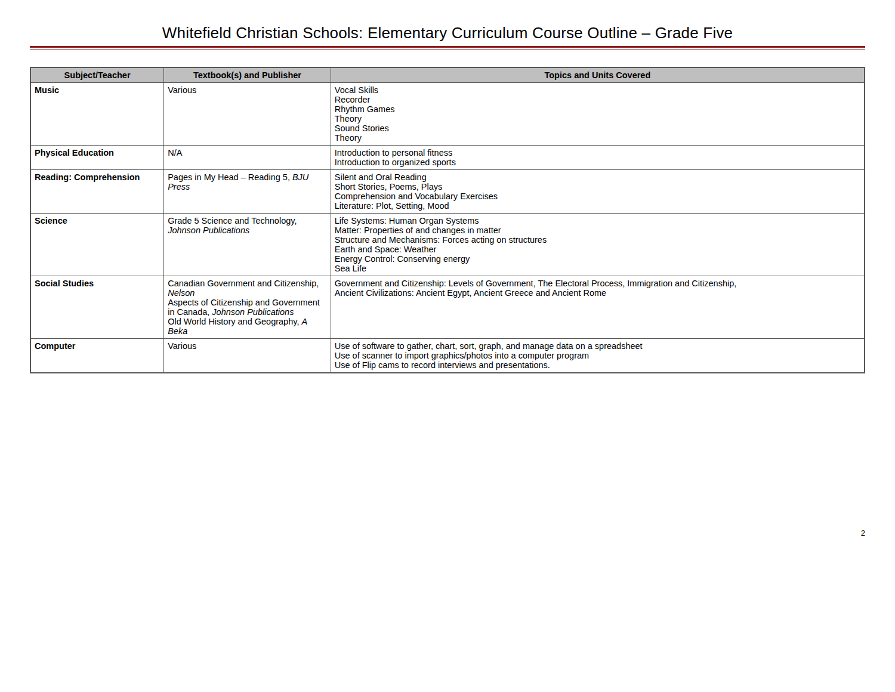Whitefield Christian Schools: Elementary Curriculum Course Outline – Grade Five
| Subject/Teacher | Textbook(s) and Publisher | Topics and Units Covered |
| --- | --- | --- |
| Music | Various | Vocal Skills Recorder Rhythm Games Theory Sound Stories Theory |
| Physical Education | N/A | Introduction to personal fitness Introduction to organized sports |
| Reading: Comprehension | Pages in My Head – Reading 5, BJU Press | Silent and Oral Reading Short Stories, Poems, Plays Comprehension and Vocabulary Exercises Literature: Plot, Setting, Mood |
| Science | Grade 5 Science and Technology, Johnson Publications | Life Systems: Human Organ Systems Matter: Properties of and changes in matter Structure and Mechanisms: Forces acting on structures Earth and Space: Weather Energy Control: Conserving energy Sea Life |
| Social Studies | Canadian Government and Citizenship, Nelson Aspects of Citizenship and Government in Canada, Johnson Publications Old World History and Geography, A Beka | Government and Citizenship: Levels of Government, The Electoral Process, Immigration and Citizenship, Ancient Civilizations: Ancient Egypt, Ancient Greece and Ancient Rome |
| Computer | Various | Use of software to gather, chart, sort, graph, and manage data on a spreadsheet Use of scanner to import graphics/photos into a computer program Use of Flip cams to record interviews and presentations. |
2